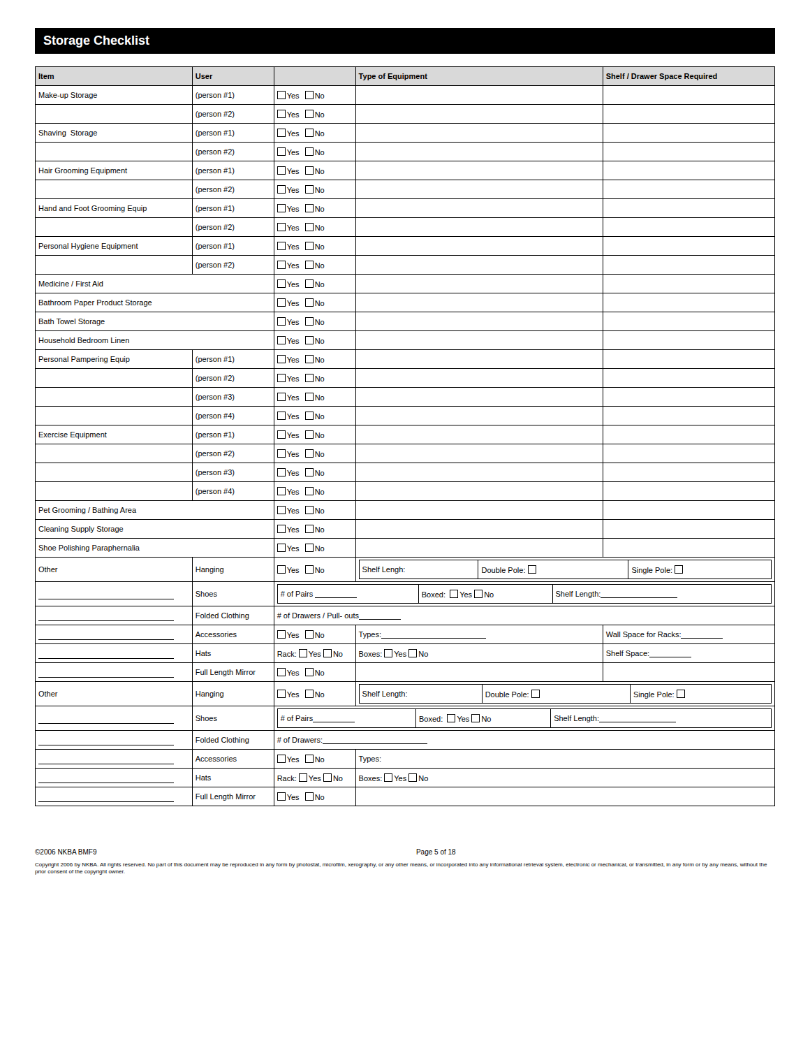Storage Checklist
| Item | User | | Type of Equipment | Shelf / Drawer Space Required |
| --- | --- | --- | --- | --- |
| Make-up Storage | (person #1) | Yes No | | |
| | (person #2) | Yes No | | |
| Shaving Storage | (person #1) | Yes No | | |
| | (person #2) | Yes No | | |
| Hair Grooming Equipment | (person #1) | Yes No | | |
| | (person #2) | Yes No | | |
| Hand and Foot Grooming Equip | (person #1) | Yes No | | |
| | (person #2) | Yes No | | |
| Personal Hygiene Equipment | (person #1) | Yes No | | |
| | (person #2) | Yes No | | |
| Medicine / First Aid | Yes No | | |
| Bathroom Paper Product Storage | Yes No | | |
| Bath Towel Storage | Yes No | | |
| Household Bedroom Linen | Yes No | | |
| Personal Pampering Equip | (person #1) | Yes No | | |
| | (person #2) | Yes No | | |
| | (person #3) | Yes No | | |
| | (person #4) | Yes No | | |
| Exercise Equipment | (person #1) | Yes No | | |
| | (person #2) | Yes No | | |
| | (person #3) | Yes No | | |
| | (person #4) | Yes No | | |
| Pet Grooming / Bathing Area | Yes No | | |
| Cleaning Supply Storage | Yes No | | |
| Shoe Polishing Paraphernalia | Yes No | | |
| Other | Hanging | Yes No | / Shelf Lengh: / Double Pole: / Single Pole: / |
| | Shoes | / # of Pairs / Boxed: Yes No / Shelf Length: / |
| | Folded Clothing | # of Drawers / Pull- outs |
| | Accessories | Yes No | Types: | Wall Space for Racks: |
| | Hats | Rack: Yes No | Boxes: Yes No | Shelf Space: |
| | Full Length Mirror | Yes No | | |
| Other | Hanging | Yes No | / Shelf Length: / Double Pole: / Single Pole: / |
| | Shoes | / # of Pairs / Boxed: Yes No / Shelf Length: / |
| | Folded Clothing | # of Drawers: |
| | Accessories | Yes No | Types: |
| | Hats | Rack: Yes No | Boxes: Yes No |
| | Full Length Mirror | Yes No | |
©2006 NKBA BMF9 Page 5 of 18
Copyright 2006 by NKBA. All rights reserved. No part of this document may be reproduced in any form by photostat, microfilm, xerography, or any other means, or incorporated into any informational retrieval system, electronic or mechanical, or transmitted, in any form or by any means, without the prior consent of the copyright owner.